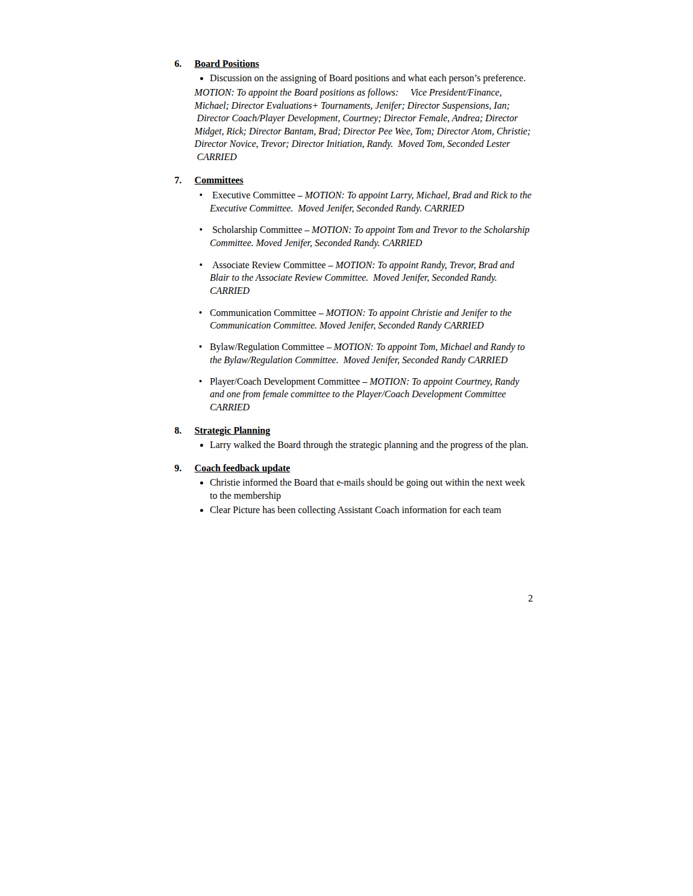6. Board Positions
Discussion on the assigning of Board positions and what each person’s preference.
MOTION: To appoint the Board positions as follows: Vice President/Finance, Michael; Director Evaluations+ Tournaments, Jenifer; Director Suspensions, Ian; Director Coach/Player Development, Courtney; Director Female, Andrea; Director Midget, Rick; Director Bantam, Brad; Director Pee Wee, Tom; Director Atom, Christie; Director Novice, Trevor; Director Initiation, Randy. Moved Tom, Seconded Lester CARRIED
7. Committees
• Executive Committee – MOTION: To appoint Larry, Michael, Brad and Rick to the Executive Committee. Moved Jenifer, Seconded Randy. CARRIED
• Scholarship Committee – MOTION: To appoint Tom and Trevor to the Scholarship Committee. Moved Jenifer, Seconded Randy. CARRIED
• Associate Review Committee – MOTION: To appoint Randy, Trevor, Brad and Blair to the Associate Review Committee. Moved Jenifer, Seconded Randy. CARRIED
Communication Committee – MOTION: To appoint Christie and Jenifer to the Communication Committee. Moved Jenifer, Seconded Randy CARRIED
Bylaw/Regulation Committee – MOTION: To appoint Tom, Michael and Randy to the Bylaw/Regulation Committee. Moved Jenifer, Seconded Randy CARRIED
Player/Coach Development Committee – MOTION: To appoint Courtney, Randy and one from female committee to the Player/Coach Development Committee CARRIED
8. Strategic Planning
Larry walked the Board through the strategic planning and the progress of the plan.
9. Coach feedback update
Christie informed the Board that e-mails should be going out within the next week to the membership
Clear Picture has been collecting Assistant Coach information for each team
2